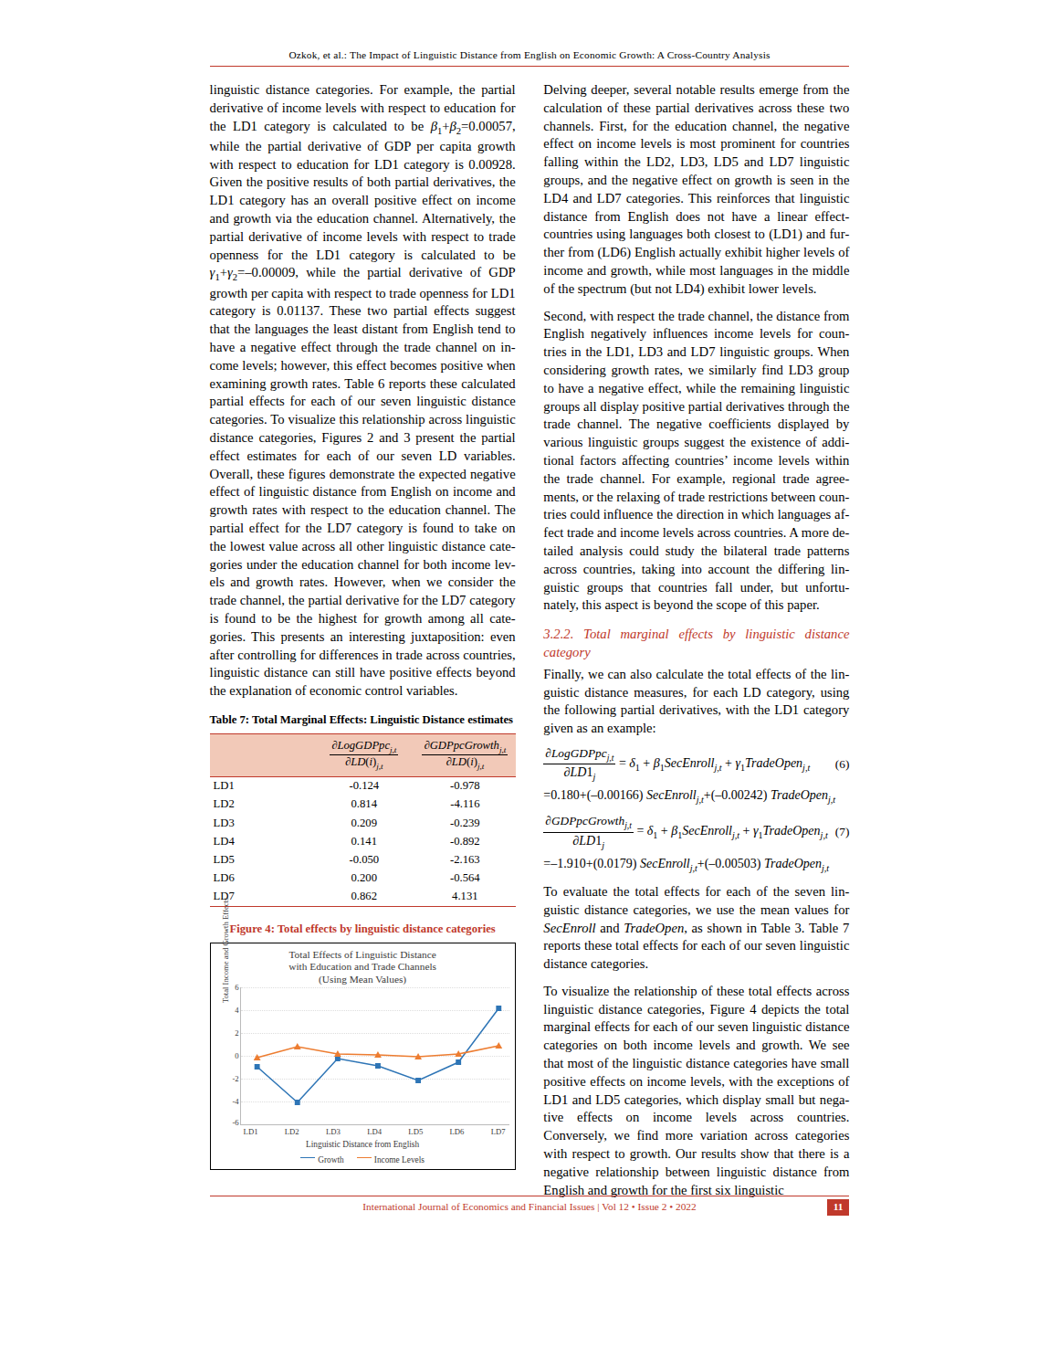Ozkok, et al.: The Impact of Linguistic Distance from English on Economic Growth: A Cross-Country Analysis
linguistic distance categories. For example, the partial derivative of income levels with respect to education for the LD1 category is calculated to be β1+β2=0.00057, while the partial derivative of GDP per capita growth with respect to education for LD1 category is 0.00928. Given the positive results of both partial derivatives, the LD1 category has an overall positive effect on income and growth via the education channel. Alternatively, the partial derivative of income levels with respect to trade openness for the LD1 category is calculated to be γ1+γ2=–0.00009, while the partial derivative of GDP growth per capita with respect to trade openness for LD1 category is 0.01137. These two partial effects suggest that the languages the least distant from English tend to have a negative effect through the trade channel on income levels; however, this effect becomes positive when examining growth rates. Table 6 reports these calculated partial effects for each of our seven linguistic distance categories. To visualize this relationship across linguistic distance categories, Figures 2 and 3 present the partial effect estimates for each of our seven LD variables. Overall, these figures demonstrate the expected negative effect of linguistic distance from English on income and growth rates with respect to the education channel. The partial effect for the LD7 category is found to take on the lowest value across all other linguistic distance categories under the education channel for both income levels and growth rates. However, when we consider the trade channel, the partial derivative for the LD7 category is found to be the highest for growth among all categories. This presents an interesting juxtaposition: even after controlling for differences in trade across countries, linguistic distance can still have positive effects beyond the explanation of economic control variables.
Table 7: Total Marginal Effects: Linguistic Distance estimates
| | ∂LogGDPpc j,t ∂LD ( i ) j,t | ∂GDPpcGrowth j,t ∂LD ( i ) j,t |
| --- | --- | --- |
| LD1 | -0.124 | -0.978 |
| LD2 | 0.814 | -4.116 |
| LD3 | 0.209 | -0.239 |
| LD4 | 0.141 | -0.892 |
| LD5 | -0.050 | -2.163 |
| LD6 | 0.200 | -0.564 |
| LD7 | 0.862 | 4.131 |
Figure 4: Total effects by linguistic distance categories
Total Effects of Linguistic Distance
with Education and Trade Channels
(Using Mean Values)
Total Income and Growth Effects
6
4
2
0
-2
-4
-6
LD1 LD2 LD3 LD4 LD5 LD6 LD7
Linguistic Distance from English
Growth Income Levels
Delving deeper, several notable results emerge from the calculation of these partial derivatives across these two channels. First, for the education channel, the negative effect on income levels is most prominent for countries falling within the LD2, LD3, LD5 and LD7 linguistic groups, and the negative effect on growth is seen in the LD4 and LD7 categories. This reinforces that linguistic distance from English does not have a linear effect- countries using languages both closest to (LD1) and further from (LD6) English actually exhibit higher levels of income and growth, while most languages in the middle of the spectrum (but not LD4) exhibit lower levels.
Second, with respect the trade channel, the distance from English negatively influences income levels for countries in the LD1, LD3 and LD7 linguistic groups. When considering growth rates, we similarly find LD3 group to have a negative effect, while the remaining linguistic groups all display positive partial derivatives through the trade channel. The negative coefficients displayed by various linguistic groups suggest the existence of additional factors affecting countries’ income levels within the trade channel. For example, regional trade agreements, or the relaxing of trade restrictions between countries could influence the direction in which languages affect trade and income levels across countries. A more detailed analysis could study the bilateral trade patterns across countries, taking into account the differing linguistic groups that countries fall under, but unfortunately, this aspect is beyond the scope of this paper.
3.2.2. Total marginal effects by linguistic distance category
Finally, we can also calculate the total effects of the linguistic distance measures, for each LD category, using the following partial derivatives, with the LD1 category given as an example:
∂LogGDPpcj,t ∂LD1j = δ1 + β1SecEnrollj,t + γ1TradeOpenj,t
(6)
=0.180+(–0.00166) SecEnrollj,t+(–0.00242) TradeOpenj,t
∂GDPpcGrowthj,t ∂LD1j = δ1 + β1SecEnrollj,t + γ1TradeOpenj,t
(7)
=–1.910+(0.0179) SecEnrollj,t+(–0.00503) TradeOpenj,t
To evaluate the total effects for each of the seven linguistic distance categories, we use the mean values for SecEnroll and TradeOpen, as shown in Table 3. Table 7 reports these total effects for each of our seven linguistic distance categories.
To visualize the relationship of these total effects across linguistic distance categories, Figure 4 depicts the total marginal effects for each of our seven linguistic distance categories on both income levels and growth. We see that most of the linguistic distance categories have small positive effects on income levels, with the exceptions of LD1 and LD5 categories, which display small but negative effects on income levels across countries. Conversely, we find more variation across categories with respect to growth. Our results show that there is a negative relationship between linguistic distance from English and growth for the first six linguistic
International Journal of Economics and Financial Issues | Vol 12 • Issue 2 • 2022 11